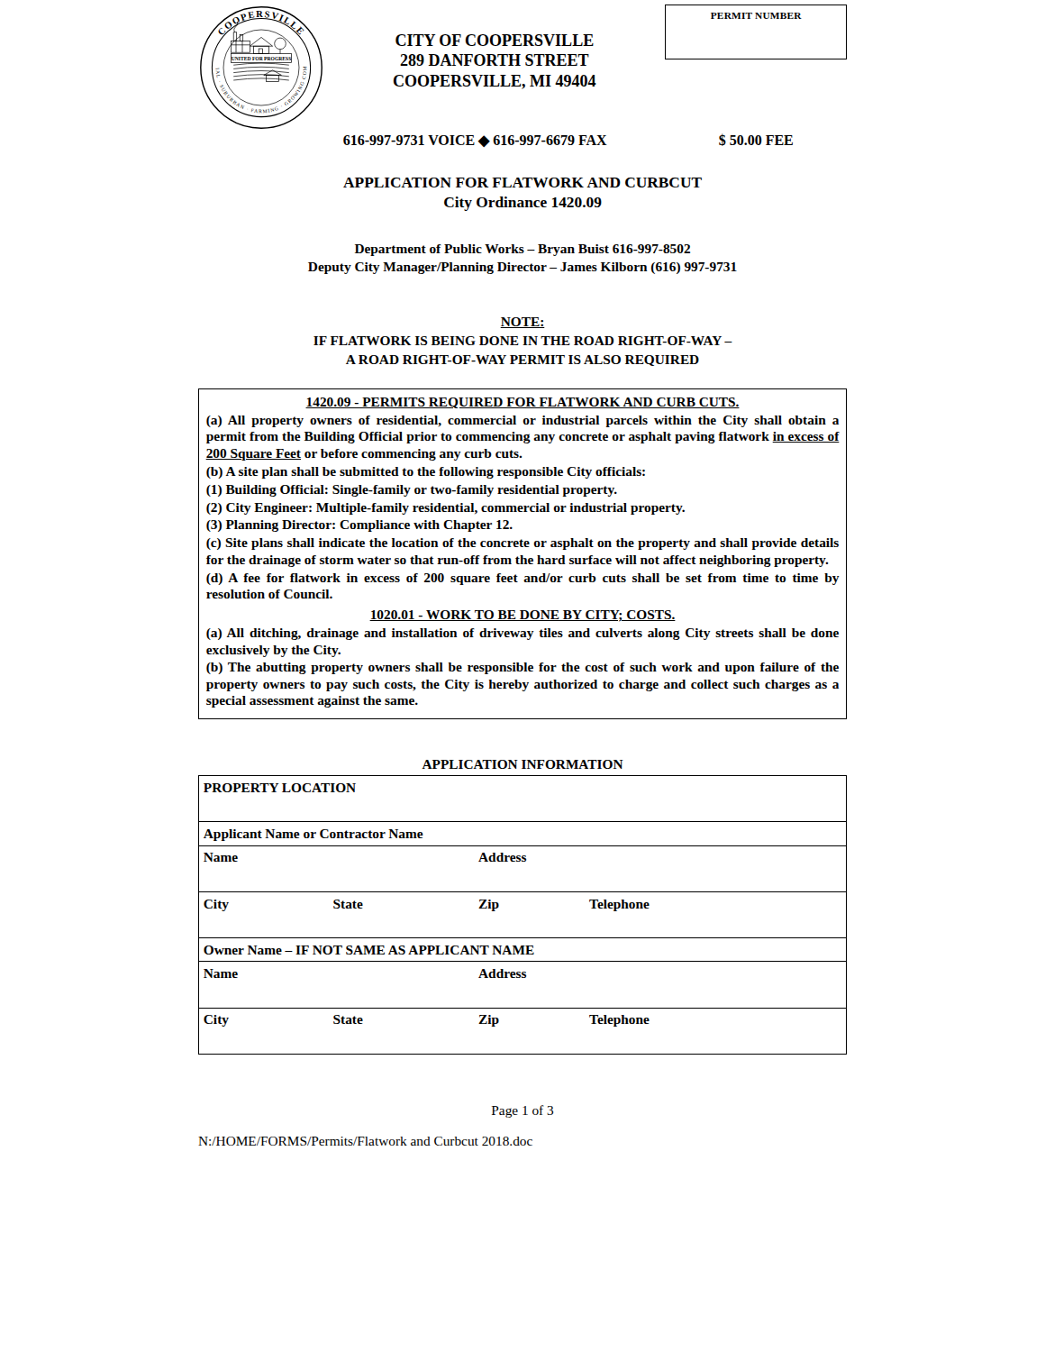COOPERSVILLE INDUSTRIAL · SUBURBAN · FARMING · GROWING COMMUNITY UNITED FOR PROGRESS
CITY OF COOPERSVILLE
289 DANFORTH STREET
COOPERSVILLE, MI 49404
PERMIT NUMBER
616-997-9731 VOICE ◆ 616-997-6679 FAX
$ 50.00 FEE
APPLICATION FOR FLATWORK AND CURBCUT
City Ordinance 1420.09
Department of Public Works – Bryan Buist 616-997-8502
Deputy City Manager/Planning Director – James Kilborn (616) 997-9731
NOTE:
IF FLATWORK IS BEING DONE IN THE ROAD RIGHT-OF-WAY –
A ROAD RIGHT-OF-WAY PERMIT IS ALSO REQUIRED
1420.09 - PERMITS REQUIRED FOR FLATWORK AND CURB CUTS.
(a) All property owners of residential, commercial or industrial parcels within the City shall obtain a permit from the Building Official prior to commencing any concrete or asphalt paving flatwork in excess of 200 Square Feet or before commencing any curb cuts.
(b) A site plan shall be submitted to the following responsible City officials:
(1) Building Official: Single-family or two-family residential property.
(2) City Engineer: Multiple-family residential, commercial or industrial property.
(3) Planning Director: Compliance with Chapter 12.
(c) Site plans shall indicate the location of the concrete or asphalt on the property and shall provide details for the drainage of storm water so that run-off from the hard surface will not affect neighboring property.
(d) A fee for flatwork in excess of 200 square feet and/or curb cuts shall be set from time to time by resolution of Council.
1020.01 - WORK TO BE DONE BY CITY; COSTS.
(a) All ditching, drainage and installation of driveway tiles and culverts along City streets shall be done exclusively by the City.
(b) The abutting property owners shall be responsible for the cost of such work and upon failure of the property owners to pay such costs, the City is hereby authorized to charge and collect such charges as a special assessment against the same.
APPLICATION INFORMATION
| PROPERTY LOCATION |
| Applicant Name or Contractor Name |
| Name | Address |
| City | State | Zip | Telephone |
| Owner Name – IF NOT SAME AS APPLICANT NAME |
| Name | Address |
| City | State | Zip | Telephone |
Page 1 of 3
N:/HOME/FORMS/Permits/Flatwork and Curbcut 2018.doc